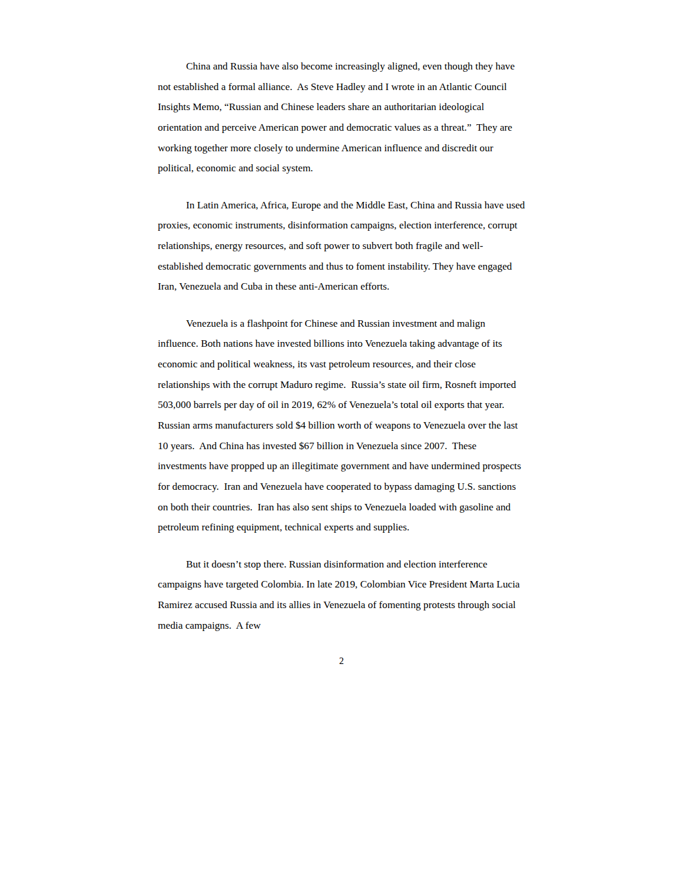China and Russia have also become increasingly aligned, even though they have not established a formal alliance. As Steve Hadley and I wrote in an Atlantic Council Insights Memo, “Russian and Chinese leaders share an authoritarian ideological orientation and perceive American power and democratic values as a threat.” They are working together more closely to undermine American influence and discredit our political, economic and social system.
In Latin America, Africa, Europe and the Middle East, China and Russia have used proxies, economic instruments, disinformation campaigns, election interference, corrupt relationships, energy resources, and soft power to subvert both fragile and well-established democratic governments and thus to foment instability. They have engaged Iran, Venezuela and Cuba in these anti-American efforts.
Venezuela is a flashpoint for Chinese and Russian investment and malign influence. Both nations have invested billions into Venezuela taking advantage of its economic and political weakness, its vast petroleum resources, and their close relationships with the corrupt Maduro regime. Russia’s state oil firm, Rosneft imported 503,000 barrels per day of oil in 2019, 62% of Venezuela’s total oil exports that year. Russian arms manufacturers sold $4 billion worth of weapons to Venezuela over the last 10 years. And China has invested $67 billion in Venezuela since 2007. These investments have propped up an illegitimate government and have undermined prospects for democracy. Iran and Venezuela have cooperated to bypass damaging U.S. sanctions on both their countries. Iran has also sent ships to Venezuela loaded with gasoline and petroleum refining equipment, technical experts and supplies.
But it doesn’t stop there. Russian disinformation and election interference campaigns have targeted Colombia. In late 2019, Colombian Vice President Marta Lucia Ramirez accused Russia and its allies in Venezuela of fomenting protests through social media campaigns. A few
2